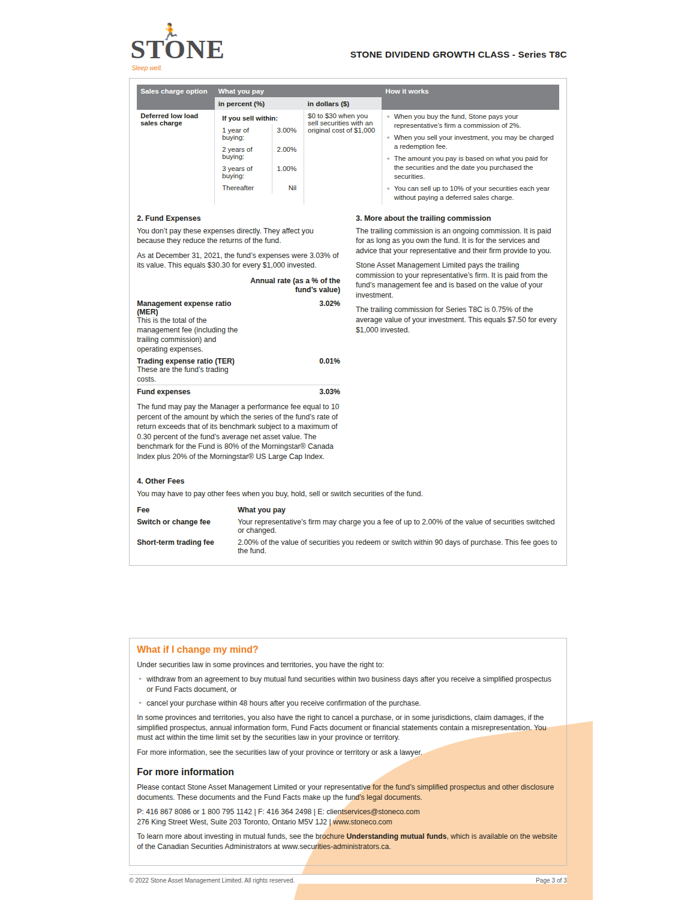🏃
STONE
Sleep well.
STONE DIVIDEND GROWTH CLASS - Series T8C
| Sales charge option | What you pay | How it works |
| --- | --- | --- |
| in percent (%) | in dollars ($) |
| Deferred low load sales charge | / If you sell within: / / 1 year of buying: / 3.00% / / 2 years of buying: / 2.00% / / 3 years of buying: / 1.00% / / Thereafter / Nil / | $0 to $30 when you sell securities with an original cost of $1,000 | When you buy the fund, Stone pays your representative’s firm a commission of 2%. When you sell your investment, you may be charged a redemption fee. The amount you pay is based on what you paid for the securities and the date you purchased the securities. You can sell up to 10% of your securities each year without paying a deferred sales charge. |
2. Fund Expenses
You don’t pay these expenses directly. They affect you because they reduce the returns of the fund.
As at December 31, 2021, the fund’s expenses were 3.03% of its value. This equals $30.30 for every $1,000 invested.
| | Annual rate (as a % of the fund’s value) |
| Management expense ratio (MER) This is the total of the management fee (including the trailing commission) and operating expenses. | 3.02% |
| Trading expense ratio (TER) These are the fund’s trading costs. | 0.01% |
| Fund expenses | 3.03% |
The fund may pay the Manager a performance fee equal to 10 percent of the amount by which the series of the fund’s rate of return exceeds that of its benchmark subject to a maximum of 0.30 percent of the fund’s average net asset value. The benchmark for the Fund is 80% of the Morningstar® Canada Index plus 20% of the Morningstar® US Large Cap Index.
3. More about the trailing commission
The trailing commission is an ongoing commission. It is paid for as long as you own the fund. It is for the services and advice that your representative and their firm provide to you.
Stone Asset Management Limited pays the trailing commission to your representative’s firm. It is paid from the fund’s management fee and is based on the value of your investment.
The trailing commission for Series T8C is 0.75% of the average value of your investment. This equals $7.50 for every $1,000 invested.
4. Other Fees
You may have to pay other fees when you buy, hold, sell or switch securities of the fund.
| Fee | What you pay |
| Switch or change fee | Your representative’s firm may charge you a fee of up to 2.00% of the value of securities switched or changed. |
| Short-term trading fee | 2.00% of the value of securities you redeem or switch within 90 days of purchase. This fee goes to the fund. |
What if I change my mind?
Under securities law in some provinces and territories, you have the right to:
withdraw from an agreement to buy mutual fund securities within two business days after you receive a simplified prospectus or Fund Facts document, or
cancel your purchase within 48 hours after you receive confirmation of the purchase.
In some provinces and territories, you also have the right to cancel a purchase, or in some jurisdictions, claim damages, if the simplified prospectus, annual information form, Fund Facts document or financial statements contain a misrepresentation. You must act within the time limit set by the securities law in your province or territory.
For more information, see the securities law of your province or territory or ask a lawyer.
For more information
Please contact Stone Asset Management Limited or your representative for the fund’s simplified prospectus and other disclosure documents. These documents and the Fund Facts make up the fund’s legal documents.
P: 416 867 8086 or 1 800 795 1142 | F: 416 364 2498 | E: clientservices@stoneco.com
276 King Street West, Suite 203 Toronto, Ontario M5V 1J2 | www.stoneco.com
To learn more about investing in mutual funds, see the brochure Understanding mutual funds, which is available on the website of the Canadian Securities Administrators at www.securities-administrators.ca.
© 2022 Stone Asset Management Limited. All rights reserved.
Page 3 of 3